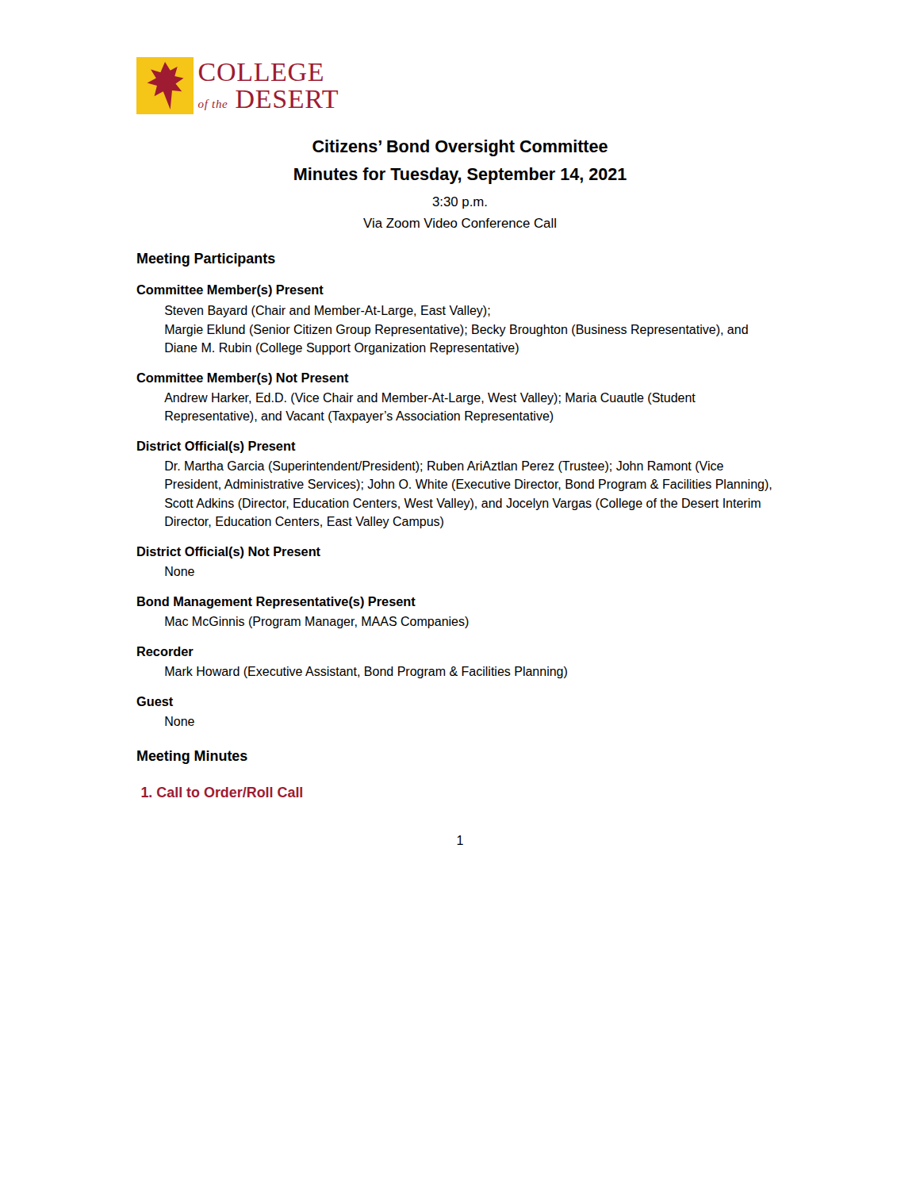COLLEGE
of the DESERT
Citizens’ Bond Oversight Committee
Minutes for Tuesday, September 14, 2021
3:30 p.m.
Via Zoom Video Conference Call
Meeting Participants
Committee Member(s) Present
Steven Bayard (Chair and Member-At-Large, East Valley);
Margie Eklund (Senior Citizen Group Representative); Becky Broughton (Business Representative), and Diane M. Rubin (College Support Organization Representative)
Committee Member(s) Not Present
Andrew Harker, Ed.D. (Vice Chair and Member-At-Large, West Valley); Maria Cuautle (Student Representative), and Vacant (Taxpayer’s Association Representative)
District Official(s) Present
Dr. Martha Garcia (Superintendent/President); Ruben AriAztlan Perez (Trustee); John Ramont (Vice President, Administrative Services); John O. White (Executive Director, Bond Program & Facilities Planning), Scott Adkins (Director, Education Centers, West Valley), and Jocelyn Vargas (College of the Desert Interim Director, Education Centers, East Valley Campus)
District Official(s) Not Present
None
Bond Management Representative(s) Present
Mac McGinnis (Program Manager, MAAS Companies)
Recorder
Mark Howard (Executive Assistant, Bond Program & Facilities Planning)
Guest
None
Meeting Minutes
1. Call to Order/Roll Call
1